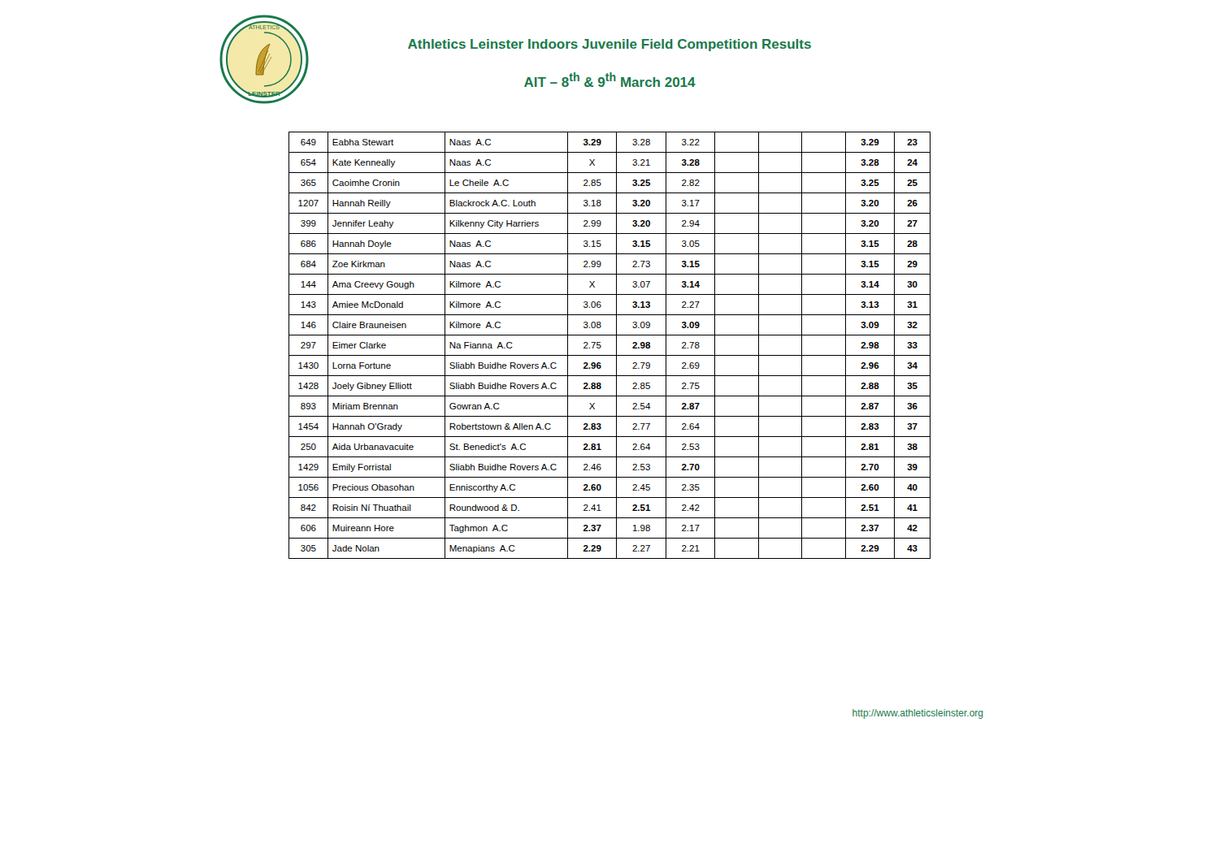ATHLETICS LEINSTER
Athletics Leinster Indoors Juvenile Field Competition Results
AIT – 8th & 9th March 2014
| 649 | Eabha Stewart | Naas A.C | 3.29 | 3.28 | 3.22 | | | | 3.29 | 23 |
| 654 | Kate Kenneally | Naas A.C | X | 3.21 | 3.28 | | | | 3.28 | 24 |
| 365 | Caoimhe Cronin | Le Cheile A.C | 2.85 | 3.25 | 2.82 | | | | 3.25 | 25 |
| 1207 | Hannah Reilly | Blackrock A.C. Louth | 3.18 | 3.20 | 3.17 | | | | 3.20 | 26 |
| 399 | Jennifer Leahy | Kilkenny City Harriers | 2.99 | 3.20 | 2.94 | | | | 3.20 | 27 |
| 686 | Hannah Doyle | Naas A.C | 3.15 | 3.15 | 3.05 | | | | 3.15 | 28 |
| 684 | Zoe Kirkman | Naas A.C | 2.99 | 2.73 | 3.15 | | | | 3.15 | 29 |
| 144 | Ama Creevy Gough | Kilmore A.C | X | 3.07 | 3.14 | | | | 3.14 | 30 |
| 143 | Amiee McDonald | Kilmore A.C | 3.06 | 3.13 | 2.27 | | | | 3.13 | 31 |
| 146 | Claire Brauneisen | Kilmore A.C | 3.08 | 3.09 | 3.09 | | | | 3.09 | 32 |
| 297 | Eimer Clarke | Na Fianna A.C | 2.75 | 2.98 | 2.78 | | | | 2.98 | 33 |
| 1430 | Lorna Fortune | Sliabh Buidhe Rovers A.C | 2.96 | 2.79 | 2.69 | | | | 2.96 | 34 |
| 1428 | Joely Gibney Elliott | Sliabh Buidhe Rovers A.C | 2.88 | 2.85 | 2.75 | | | | 2.88 | 35 |
| 893 | Miriam Brennan | Gowran A.C | X | 2.54 | 2.87 | | | | 2.87 | 36 |
| 1454 | Hannah O'Grady | Robertstown & Allen A.C | 2.83 | 2.77 | 2.64 | | | | 2.83 | 37 |
| 250 | Aida Urbanavacuite | St. Benedict's A.C | 2.81 | 2.64 | 2.53 | | | | 2.81 | 38 |
| 1429 | Emily Forristal | Sliabh Buidhe Rovers A.C | 2.46 | 2.53 | 2.70 | | | | 2.70 | 39 |
| 1056 | Precious Obasohan | Enniscorthy A.C | 2.60 | 2.45 | 2.35 | | | | 2.60 | 40 |
| 842 | Roisin Ní Thuathail | Roundwood & D. | 2.41 | 2.51 | 2.42 | | | | 2.51 | 41 |
| 606 | Muireann Hore | Taghmon A.C | 2.37 | 1.98 | 2.17 | | | | 2.37 | 42 |
| 305 | Jade Nolan | Menapians A.C | 2.29 | 2.27 | 2.21 | | | | 2.29 | 43 |
http://www.athleticsleinster.org